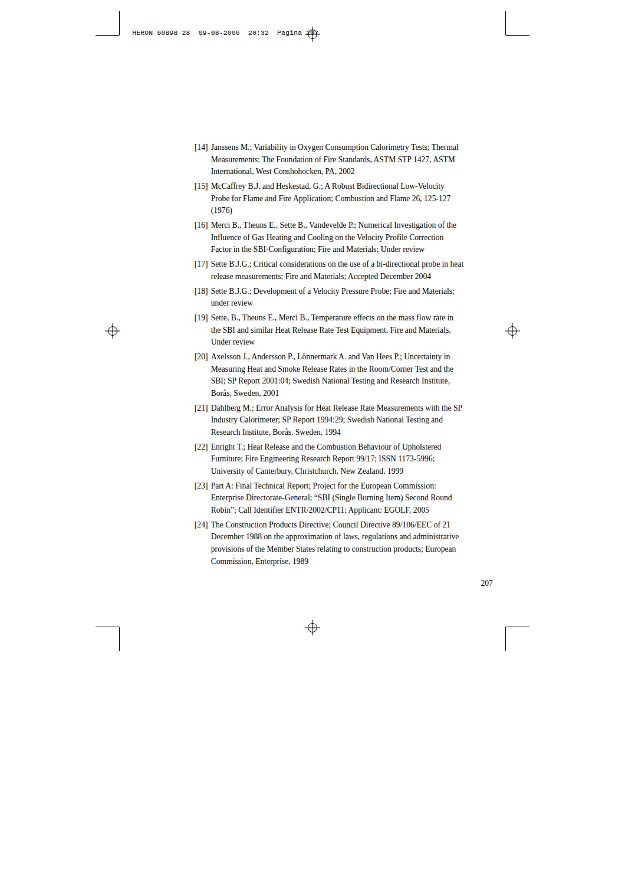HERON 60898 28 09-08-2006 20:32 Pagina 207
[14] Janssens M.; Variability in Oxygen Consumption Calorimetry Tests; Thermal Measurements: The Foundation of Fire Standards, ASTM STP 1427, ASTM International, West Conshohocken, PA, 2002
[15] McCaffrey B.J. and Heskestad, G.; A Robust Bidirectional Low-Velocity Probe for Flame and Fire Application; Combustion and Flame 26, 125-127 (1976)
[16] Merci B., Theuns E., Sette B., Vandevelde P.; Numerical Investigation of the Influence of Gas Heating and Cooling on the Velocity Profile Correction Factor in the SBI-Configuration; Fire and Materials; Under review
[17] Sette B.J.G.; Critical considerations on the use of a bi-directional probe in heat release measurements; Fire and Materials; Accepted December 2004
[18] Sette B.J.G.; Development of a Velocity Pressure Probe; Fire and Materials; under review
[19] Sette, B., Theuns E., Merci B., Temperature effects on the mass flow rate in the SBI and similar Heat Release Rate Test Equipment, Fire and Materials, Under review
[20] Axelsson J., Andersson P., Lönnermark A. and Van Hees P.; Uncertainty in Measuring Heat and Smoke Release Rates in the Room/Corner Test and the SBI; SP Report 2001:04; Swedish National Testing and Research Institute, Borås, Sweden, 2001
[21] Dahlberg M.; Error Analysis for Heat Release Rate Measurements with the SP Industry Calorimeter; SP Report 1994:29; Swedish National Testing and Research Institute, Borås, Sweden, 1994
[22] Enright T.; Heat Release and the Combustion Behaviour of Upholstered Furniture; Fire Engineering Research Report 99/17; ISSN 1173-5996; University of Canterbury, Christchurch, New Zealand, 1999
[23] Part A: Final Technical Report; Project for the European Commission: Enterprise Directorate-General; “SBI (Single Burning Item) Second Round Robin”; Call Identifier ENTR/2002/CP11; Applicant: EGOLF, 2005
[24] The Construction Products Directive; Council Directive 89/106/EEC of 21 December 1988 on the approximation of laws, regulations and administrative provisions of the Member States relating to construction products; European Commission, Enterprise, 1989
207